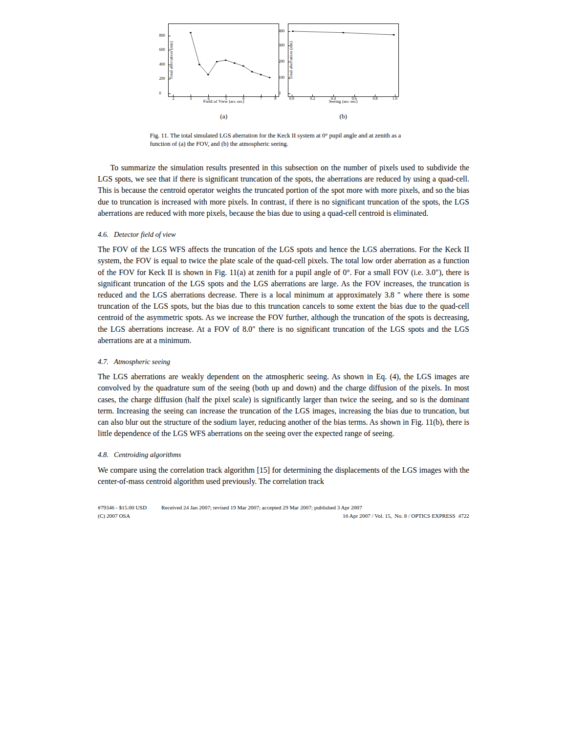Total aberration (nm) 0 200 400 600 800 2 3 4 5 6 7 8
Field of View (arc sec)
(a)
Total aberration (nm) 0 100 200 300 400 0.0 0.2 0.4 0.6 0.8 1.0
Seeing (arc sec)
(b)
Fig. 11. The total simulated LGS aberration for the Keck II system at 0° pupil angle and at zenith as a function of (a) the FOV, and (b) the atmospheric seeing.
To summarize the simulation results presented in this subsection on the number of pixels used to subdivide the LGS spots, we see that if there is significant truncation of the spots, the aberrations are reduced by using a quad-cell. This is because the centroid operator weights the truncated portion of the spot more with more pixels, and so the bias due to truncation is increased with more pixels. In contrast, if there is no significant truncation of the spots, the LGS aberrations are reduced with more pixels, because the bias due to using a quad-cell centroid is eliminated.
4.6. Detector field of view
The FOV of the LGS WFS affects the truncation of the LGS spots and hence the LGS aberrations. For the Keck II system, the FOV is equal to twice the plate scale of the quad-cell pixels. The total low order aberration as a function of the FOV for Keck II is shown in Fig. 11(a) at zenith for a pupil angle of 0°. For a small FOV (i.e. 3.0″), there is significant truncation of the LGS spots and the LGS aberrations are large. As the FOV increases, the truncation is reduced and the LGS aberrations decrease. There is a local minimum at approximately 3.8 ″ where there is some truncation of the LGS spots, but the bias due to this truncation cancels to some extent the bias due to the quad-cell centroid of the asymmetric spots. As we increase the FOV further, although the truncation of the spots is decreasing, the LGS aberrations increase. At a FOV of 8.0″ there is no significant truncation of the LGS spots and the LGS aberrations are at a minimum.
4.7. Atmospheric seeing
The LGS aberrations are weakly dependent on the atmospheric seeing. As shown in Eq. (4), the LGS images are convolved by the quadrature sum of the seeing (both up and down) and the charge diffusion of the pixels. In most cases, the charge diffusion (half the pixel scale) is significantly larger than twice the seeing, and so is the dominant term. Increasing the seeing can increase the truncation of the LGS images, increasing the bias due to truncation, but can also blur out the structure of the sodium layer, reducing another of the bias terms. As shown in Fig. 11(b), there is little dependence of the LGS WFS aberrations on the seeing over the expected range of seeing.
4.8. Centroiding algorithms
We compare using the correlation track algorithm [15] for determining the displacements of the LGS images with the center-of-mass centroid algorithm used previously. The correlation track
#79346 - $15.00 USD Received 24 Jan 2007; revised 19 Mar 2007; accepted 29 Mar 2007; published 3 Apr 2007
(C) 2007 OSA 16 Apr 2007 / Vol. 15, No. 8 / OPTICS EXPRESS 4722